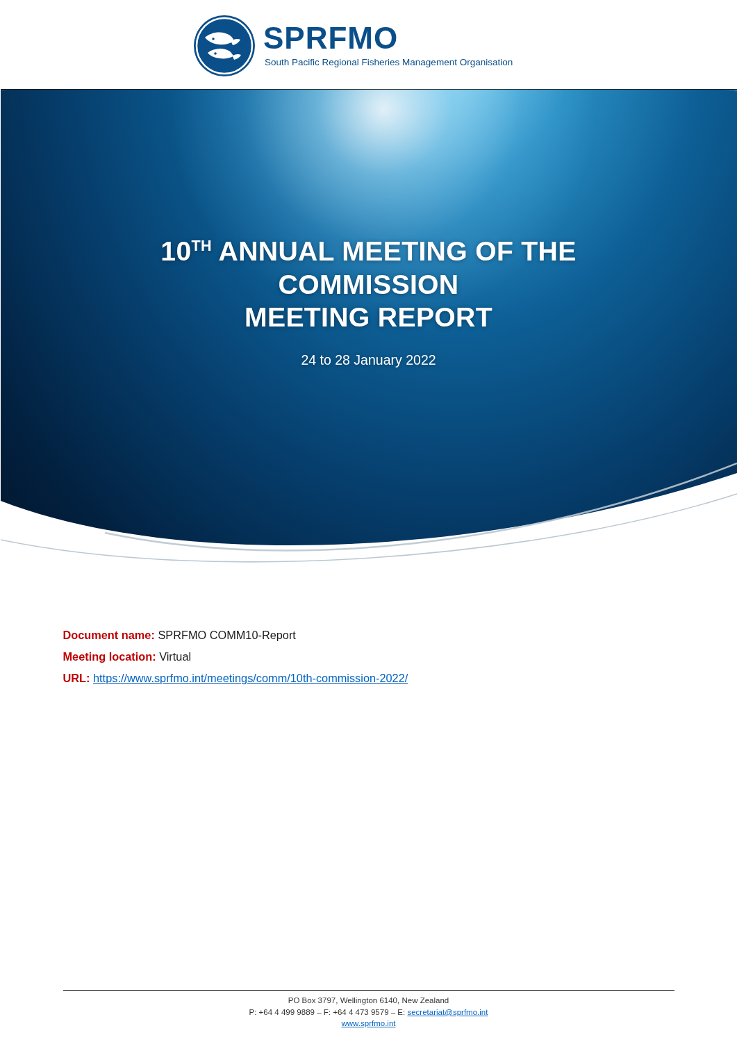SPRFMO South Pacific Regional Fisheries Management Organisation
10TH ANNUAL MEETING OF THE COMMISSION
MEETING REPORT
24 to 28 January 2022
Document name: SPRFMO COMM10-Report
Meeting location: Virtual
URL: https://www.sprfmo.int/meetings/comm/10th-commission-2022/
PO Box 3797, Wellington 6140, New Zealand
P: +64 4 499 9889 – F: +64 4 473 9579 – E: secretariat@sprfmo.int
www.sprfmo.int